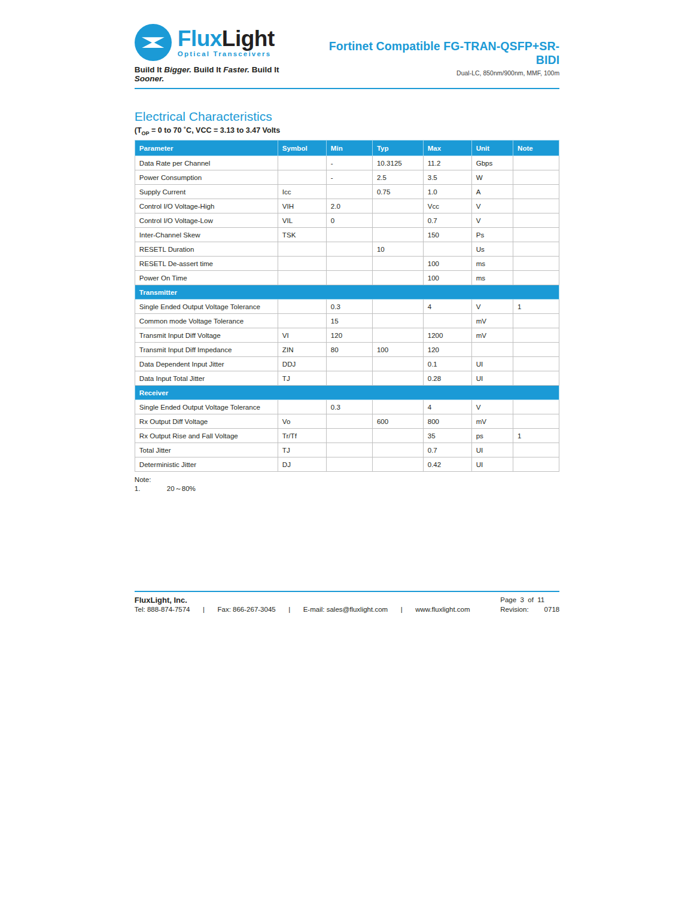Flux Light
Optical Transceivers
Build It Bigger. Build It Faster. Build It Sooner.
Fortinet Compatible FG-TRAN-QSFP+SR-BIDI
Dual-LC, 850nm/900nm, MMF, 100m
Electrical Characteristics
(TOP = 0 to 70 ˚C, VCC = 3.13 to 3.47 Volts
| Parameter | Symbol | Min | Typ | Max | Unit | Note |
| --- | --- | --- | --- | --- | --- | --- |
| Data Rate per Channel | | - | 10.3125 | 11.2 | Gbps | |
| Power Consumption | | - | 2.5 | 3.5 | W | |
| Supply Current | Icc | | 0.75 | 1.0 | A | |
| Control I/O Voltage-High | VIH | 2.0 | | Vcc | V | |
| Control I/O Voltage-Low | VIL | 0 | | 0.7 | V | |
| Inter-Channel Skew | TSK | | | 150 | Ps | |
| RESETL Duration | | | 10 | | Us | |
| RESETL De-assert time | | | | 100 | ms | |
| Power On Time | | | | 100 | ms | |
| Transmitter |
| Single Ended Output Voltage Tolerance | | 0.3 | | 4 | V | 1 |
| Common mode Voltage Tolerance | | 15 | | | mV | |
| Transmit Input Diff Voltage | VI | 120 | | 1200 | mV | |
| Transmit Input Diff Impedance | ZIN | 80 | 100 | 120 | | |
| Data Dependent Input Jitter | DDJ | | | 0.1 | UI | |
| Data Input Total Jitter | TJ | | | 0.28 | UI | |
| Receiver |
| Single Ended Output Voltage Tolerance | | 0.3 | | 4 | V | |
| Rx Output Diff Voltage | Vo | | 600 | 800 | mV | |
| Rx Output Rise and Fall Voltage | Tr/Tf | | | 35 | ps | 1 |
| Total Jitter | TJ | | | 0.7 | UI | |
| Deterministic Jitter | DJ | | | 0.42 | UI | |
Note:
1. 20～80%
FluxLight, Inc.
Tel: 888-874-7574 | Fax: 866-267-3045 | E-mail: sales@fluxlight.com | www.fluxlight.com
Page 3 of 11
Revision: 0718